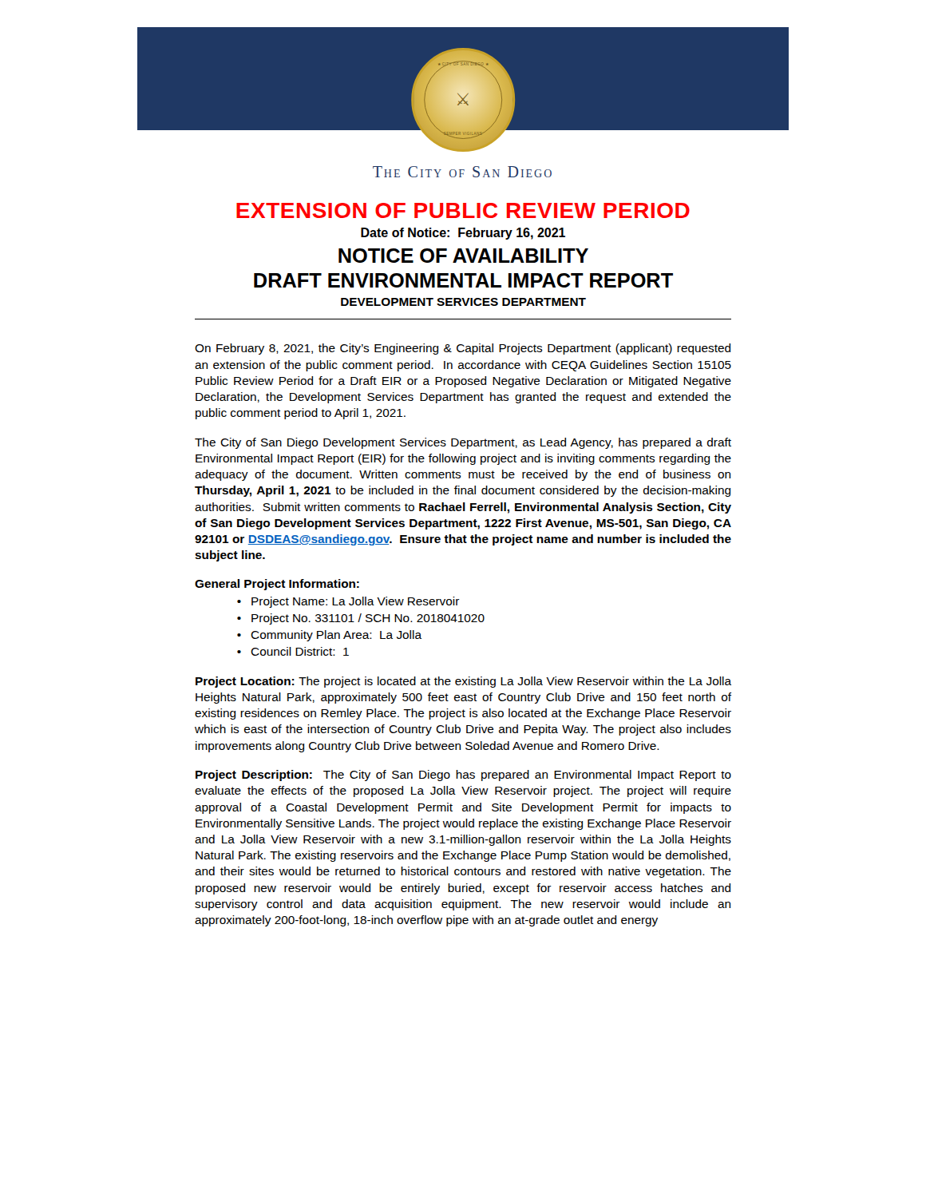⚔
The City of San Diego
EXTENSION OF PUBLIC REVIEW PERIOD
Date of Notice: February 16, 2021
NOTICE OF AVAILABILITY
DRAFT ENVIRONMENTAL IMPACT REPORT
DEVELOPMENT SERVICES DEPARTMENT
On February 8, 2021, the City’s Engineering & Capital Projects Department (applicant) requested an extension of the public comment period. In accordance with CEQA Guidelines Section 15105 Public Review Period for a Draft EIR or a Proposed Negative Declaration or Mitigated Negative Declaration, the Development Services Department has granted the request and extended the public comment period to April 1, 2021.
The City of San Diego Development Services Department, as Lead Agency, has prepared a draft Environmental Impact Report (EIR) for the following project and is inviting comments regarding the adequacy of the document. Written comments must be received by the end of business on Thursday, April 1, 2021 to be included in the final document considered by the decision-making authorities. Submit written comments to Rachael Ferrell, Environmental Analysis Section, City of San Diego Development Services Department, 1222 First Avenue, MS-501, San Diego, CA 92101 or DSDEAS@sandiego.gov. Ensure that the project name and number is included the subject line.
General Project Information:
Project Name: La Jolla View Reservoir
Project No. 331101 / SCH No. 2018041020
Community Plan Area: La Jolla
Council District: 1
Project Location: The project is located at the existing La Jolla View Reservoir within the La Jolla Heights Natural Park, approximately 500 feet east of Country Club Drive and 150 feet north of existing residences on Remley Place. The project is also located at the Exchange Place Reservoir which is east of the intersection of Country Club Drive and Pepita Way. The project also includes improvements along Country Club Drive between Soledad Avenue and Romero Drive.
Project Description: The City of San Diego has prepared an Environmental Impact Report to evaluate the effects of the proposed La Jolla View Reservoir project. The project will require approval of a Coastal Development Permit and Site Development Permit for impacts to Environmentally Sensitive Lands. The project would replace the existing Exchange Place Reservoir and La Jolla View Reservoir with a new 3.1-million-gallon reservoir within the La Jolla Heights Natural Park. The existing reservoirs and the Exchange Place Pump Station would be demolished, and their sites would be returned to historical contours and restored with native vegetation. The proposed new reservoir would be entirely buried, except for reservoir access hatches and supervisory control and data acquisition equipment. The new reservoir would include an approximately 200-foot-long, 18-inch overflow pipe with an at-grade outlet and energy